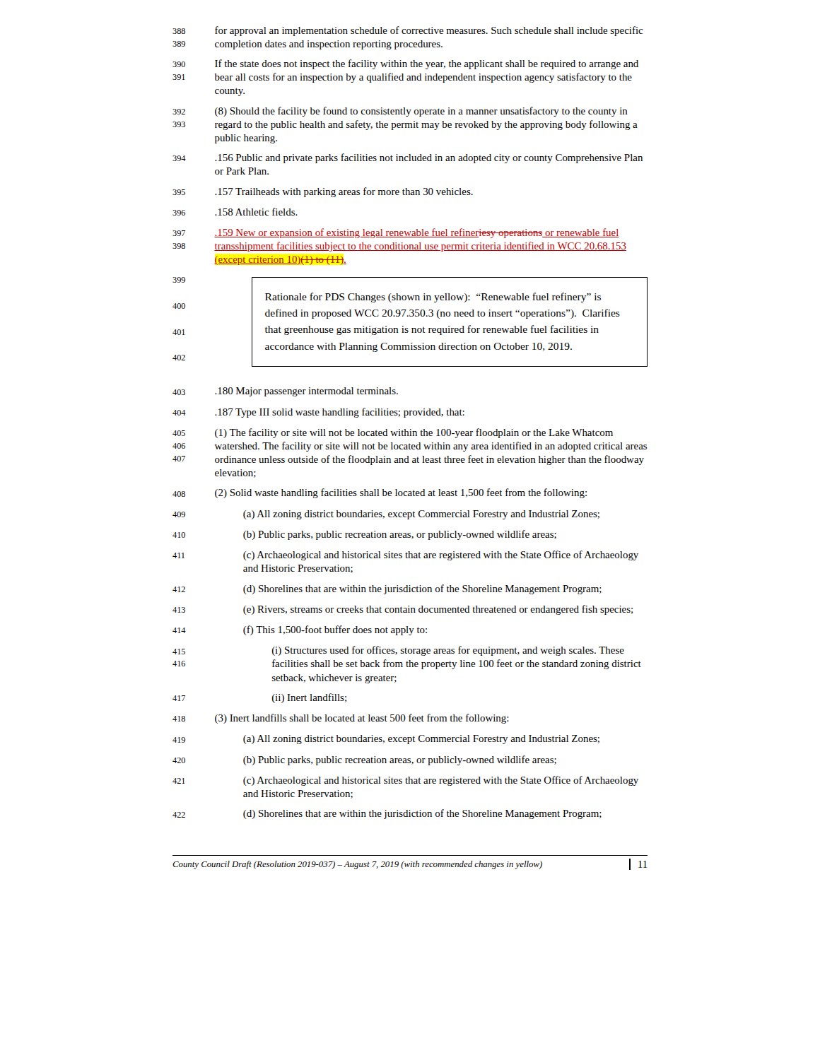388389
for approval an implementation schedule of corrective measures. Such schedule shall include specific completion dates and inspection reporting procedures.
390391
If the state does not inspect the facility within the year, the applicant shall be required to arrange and bear all costs for an inspection by a qualified and independent inspection agency satisfactory to the county.
392393
(8) Should the facility be found to consistently operate in a manner unsatisfactory to the county in regard to the public health and safety, the permit may be revoked by the approving body following a public hearing.
394
.156 Public and private parks facilities not included in an adopted city or county Comprehensive Plan or Park Plan.
395
.157 Trailheads with parking areas for more than 30 vehicles.
396
.158 Athletic fields.
397398
.159 New or expansion of existing legal renewable fuel refiner iesy operations or renewable fuel transshipment facilities subject to the conditional use permit criteria identified in WCC 20.68.153 (except criterion 10)(1) to (11).
399400401402
Rationale for PDS Changes (shown in yellow): “Renewable fuel refinery” is defined in proposed WCC 20.97.350.3 (no need to insert “operations”). Clarifies that greenhouse gas mitigation is not required for renewable fuel facilities in accordance with Planning Commission direction on October 10, 2019.
403
.180 Major passenger intermodal terminals.
404
.187 Type III solid waste handling facilities; provided, that:
405406407
(1) The facility or site will not be located within the 100-year floodplain or the Lake Whatcom watershed. The facility or site will not be located within any area identified in an adopted critical areas ordinance unless outside of the floodplain and at least three feet in elevation higher than the floodway elevation;
408
(2) Solid waste handling facilities shall be located at least 1,500 feet from the following:
409
(a) All zoning district boundaries, except Commercial Forestry and Industrial Zones;
410
(b) Public parks, public recreation areas, or publicly-owned wildlife areas;
411
(c) Archaeological and historical sites that are registered with the State Office of Archaeology and Historic Preservation;
412
(d) Shorelines that are within the jurisdiction of the Shoreline Management Program;
413
(e) Rivers, streams or creeks that contain documented threatened or endangered fish species;
414
(f) This 1,500-foot buffer does not apply to:
415416
(i) Structures used for offices, storage areas for equipment, and weigh scales. These facilities shall be set back from the property line 100 feet or the standard zoning district setback, whichever is greater;
417
(ii) Inert landfills;
418
(3) Inert landfills shall be located at least 500 feet from the following:
419
(a) All zoning district boundaries, except Commercial Forestry and Industrial Zones;
420
(b) Public parks, public recreation areas, or publicly-owned wildlife areas;
421
(c) Archaeological and historical sites that are registered with the State Office of Archaeology and Historic Preservation;
422
(d) Shorelines that are within the jurisdiction of the Shoreline Management Program;
County Council Draft (Resolution 2019-037) – August 7, 2019 (with recommended changes in yellow)
11